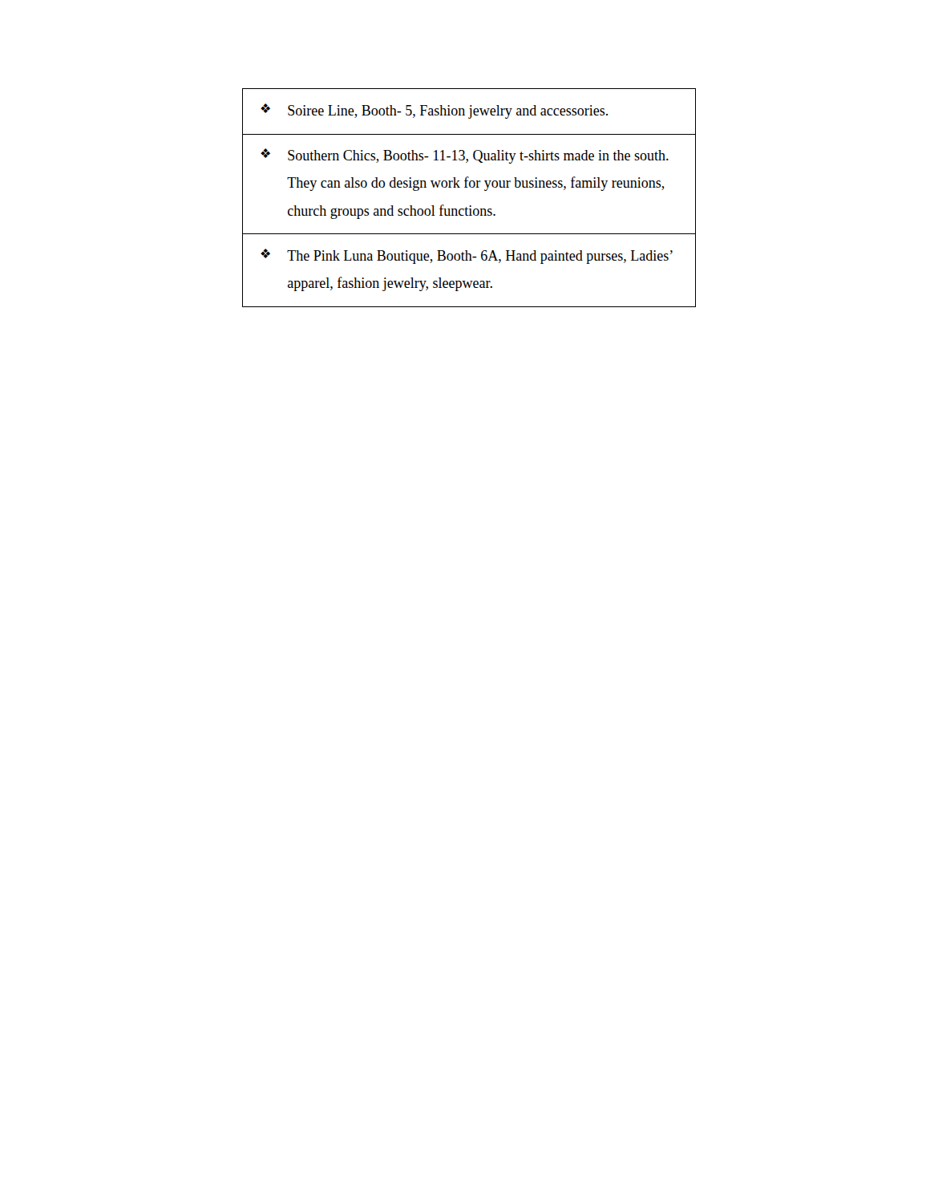| Soiree Line, Booth- 5, Fashion jewelry and accessories. |
| Southern Chics, Booths- 11-13, Quality t-shirts made in the south. They can also do design work for your business, family reunions, church groups and school functions. |
| The Pink Luna Boutique, Booth- 6A, Hand painted purses, Ladies’ apparel, fashion jewelry, sleepwear. |